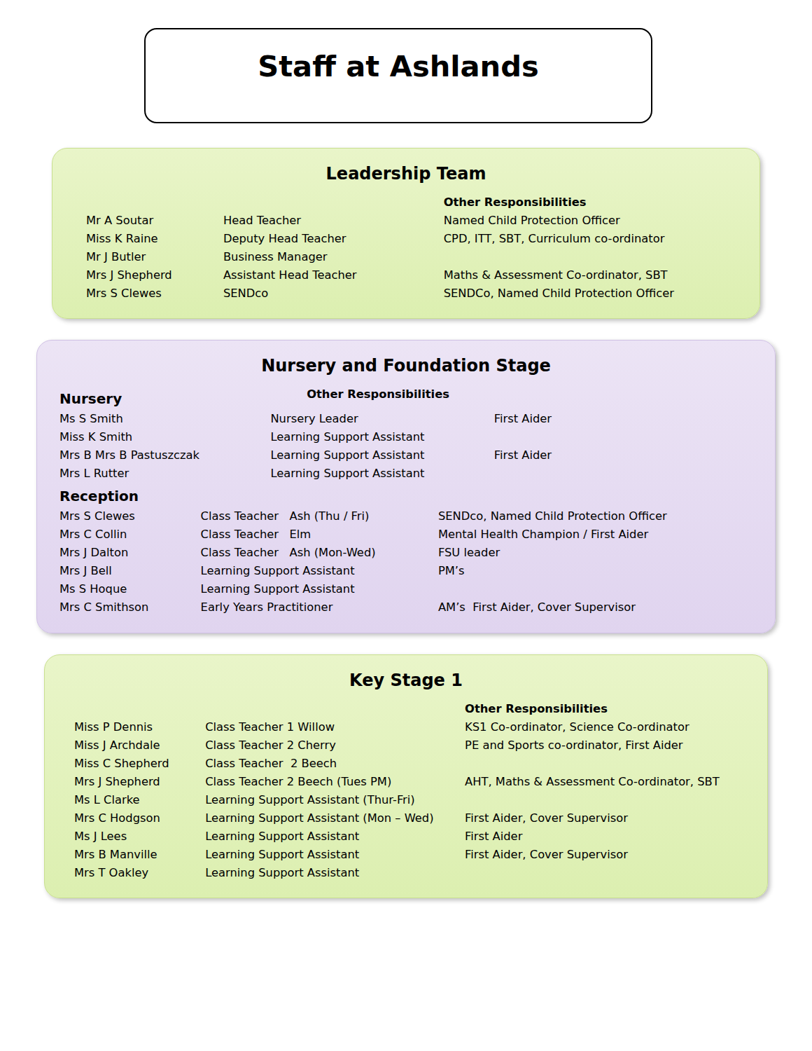Staff at Ashlands
Leadership Team
| | | Other Responsibilities |
| Mr A Soutar | Head Teacher | Named Child Protection Officer |
| Miss K Raine | Deputy Head Teacher | CPD, ITT, SBT, Curriculum co-ordinator |
| Mr J Butler | Business Manager | |
| Mrs J Shepherd | Assistant Head Teacher | Maths & Assessment Co-ordinator, SBT |
| Mrs S Clewes | SENDco | SENDCo, Named Child Protection Officer |
Nursery and Foundation Stage
| Nursery | Other Responsibilities | |
| Ms S Smith | Nursery Leader | First Aider |
| Miss K Smith | Learning Support Assistant | |
| Mrs B Mrs B Pastuszczak | Learning Support Assistant | First Aider |
| Mrs L Rutter | Learning Support Assistant | |
| Reception |
| Mrs S Clewes | Class Teacher Ash (Thu / Fri) | SENDco, Named Child Protection Officer |
| Mrs C Collin | Class Teacher Elm | Mental Health Champion / First Aider |
| Mrs J Dalton | Class Teacher Ash (Mon-Wed) | FSU leader |
| Mrs J Bell | Learning Support Assistant | PM’s |
| Ms S Hoque | Learning Support Assistant | |
| Mrs C Smithson | Early Years Practitioner | AM’s First Aider, Cover Supervisor |
Key Stage 1
| | | Other Responsibilities |
| Miss P Dennis | Class Teacher 1 Willow | KS1 Co-ordinator, Science Co-ordinator |
| Miss J Archdale | Class Teacher 2 Cherry | PE and Sports co-ordinator, First Aider |
| Miss C Shepherd | Class Teacher 2 Beech | |
| Mrs J Shepherd | Class Teacher 2 Beech (Tues PM) | AHT, Maths & Assessment Co-ordinator, SBT |
| Ms L Clarke | Learning Support Assistant (Thur-Fri) | |
| Mrs C Hodgson | Learning Support Assistant (Mon – Wed) | First Aider, Cover Supervisor |
| Ms J Lees | Learning Support Assistant | First Aider |
| Mrs B Manville | Learning Support Assistant | First Aider, Cover Supervisor |
| Mrs T Oakley | Learning Support Assistant | |